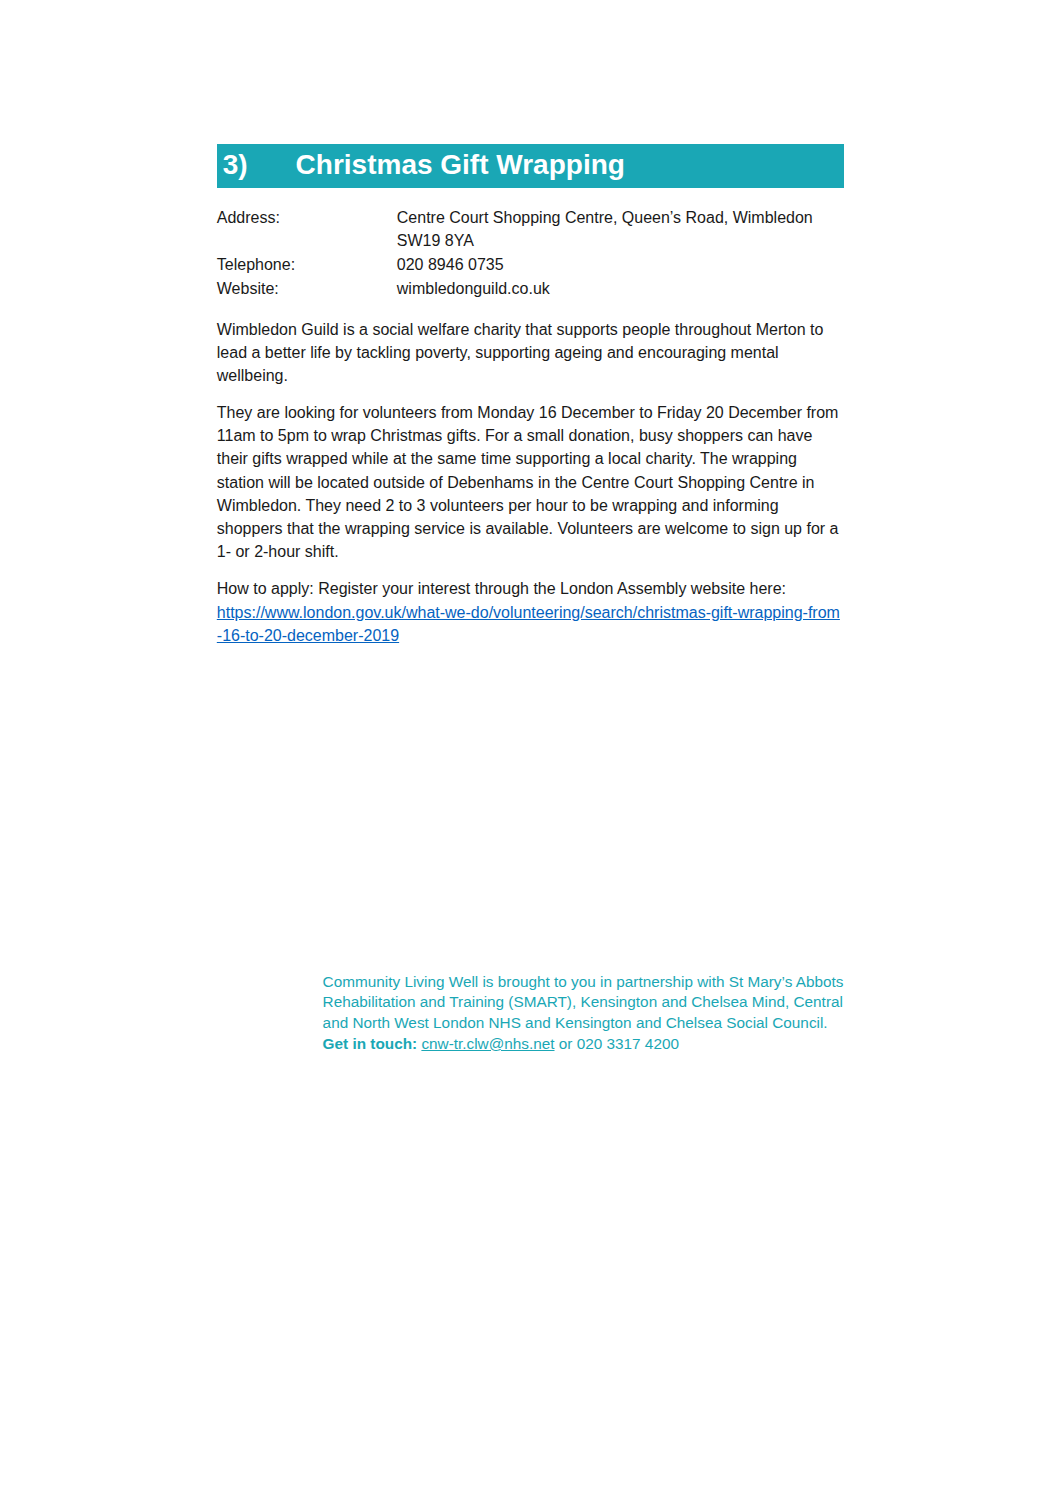3) Christmas Gift Wrapping
| Address: | Centre Court Shopping Centre, Queen’s Road, Wimbledon SW19 8YA |
| Telephone: | 020 8946 0735 |
| Website: | wimbledonguild.co.uk |
Wimbledon Guild is a social welfare charity that supports people throughout Merton to lead a better life by tackling poverty, supporting ageing and encouraging mental wellbeing.
They are looking for volunteers from Monday 16 December to Friday 20 December from 11am to 5pm to wrap Christmas gifts. For a small donation, busy shoppers can have their gifts wrapped while at the same time supporting a local charity. The wrapping station will be located outside of Debenhams in the Centre Court Shopping Centre in Wimbledon. They need 2 to 3 volunteers per hour to be wrapping and informing shoppers that the wrapping service is available. Volunteers are welcome to sign up for a 1- or 2-hour shift.
How to apply: Register your interest through the London Assembly website here:
https://www.london.gov.uk/what-we-do/volunteering/search/christmas-gift-wrapping-from-16-to-20-december-2019
Community Living Well is brought to you in partnership with St Mary’s Abbots Rehabilitation and Training (SMART), Kensington and Chelsea Mind, Central and North West London NHS and Kensington and Chelsea Social Council.
Get in touch: cnw-tr.clw@nhs.net or 020 3317 4200